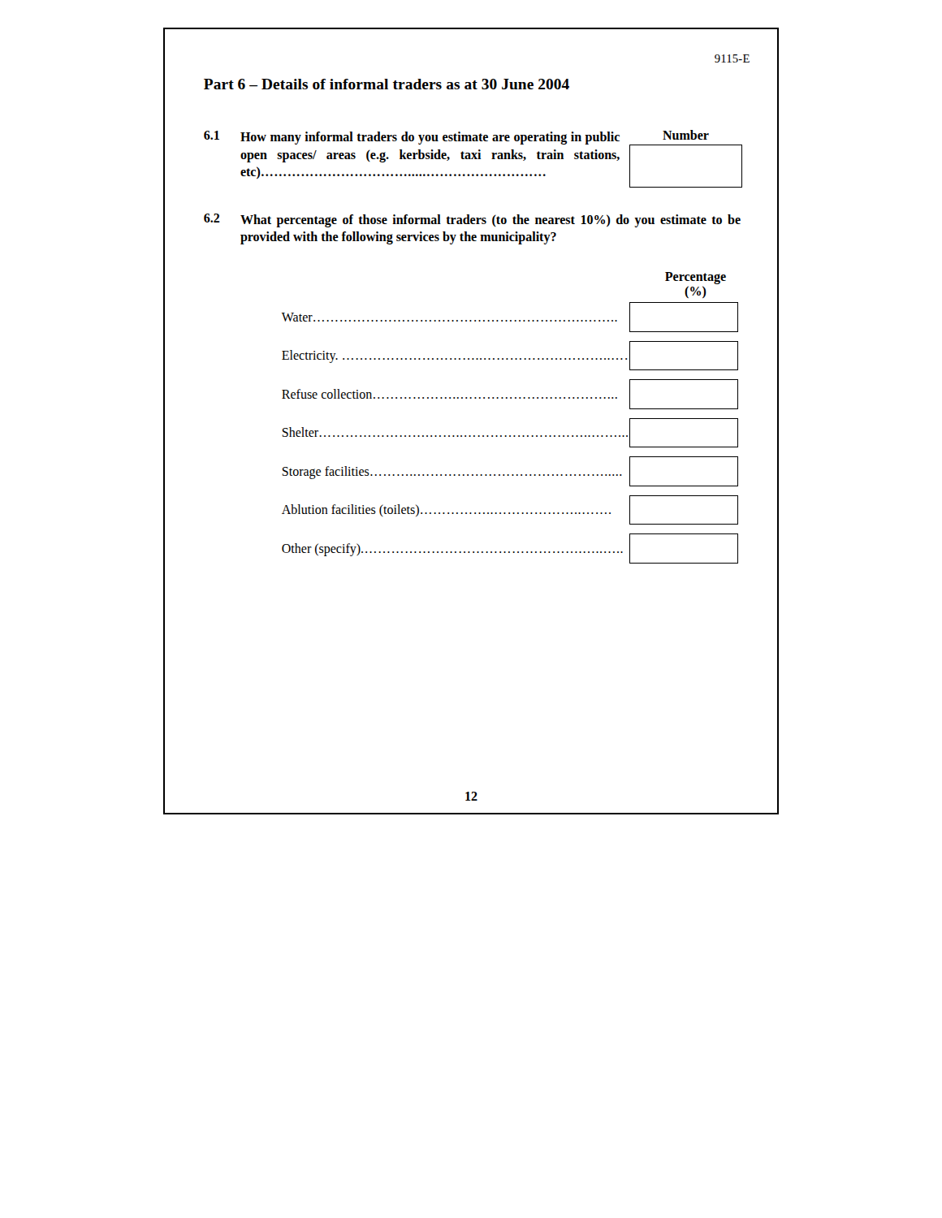9115-E
Part 6 – Details of informal traders as at 30 June 2004
6.1
How many informal traders do you estimate are operating in public open spaces/ areas (e.g. kerbside, taxi ranks, train stations, etc)…………………………….....………………………
Number
6.2
What percentage of those informal traders (to the nearest 10%) do you estimate to be provided with the following services by the municipality?
Percentage
(%)
Water…………………………………………………….……..
Electricity. …………………………..………………………..…….
Refuse collection………………..……………………………...
Shelter…………………….……..………………………..……....
Storage facilities………..…………………………………….....
Ablution facilities (toilets)……………..………………..…….
Other (specify).………………………………………….…..…..
12